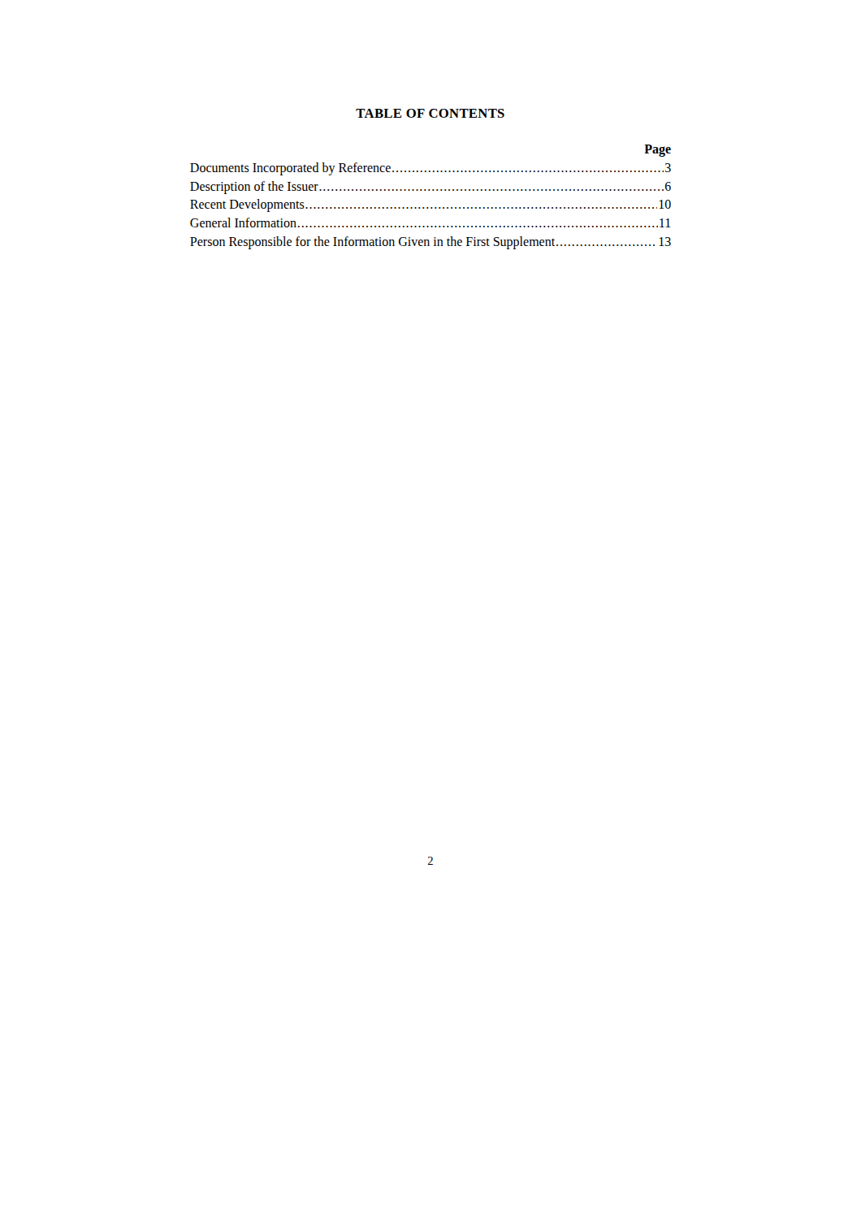TABLE OF CONTENTS
Page
Documents Incorporated by Reference .......................................................................................................... 3
Description of the Issuer ......................................................................................................................... 6
Recent Developments ........................................................................................................................... 10
General Information ............................................................................................................................. 11
Person Responsible for the Information Given in the First Supplement ......................................................... 13
2